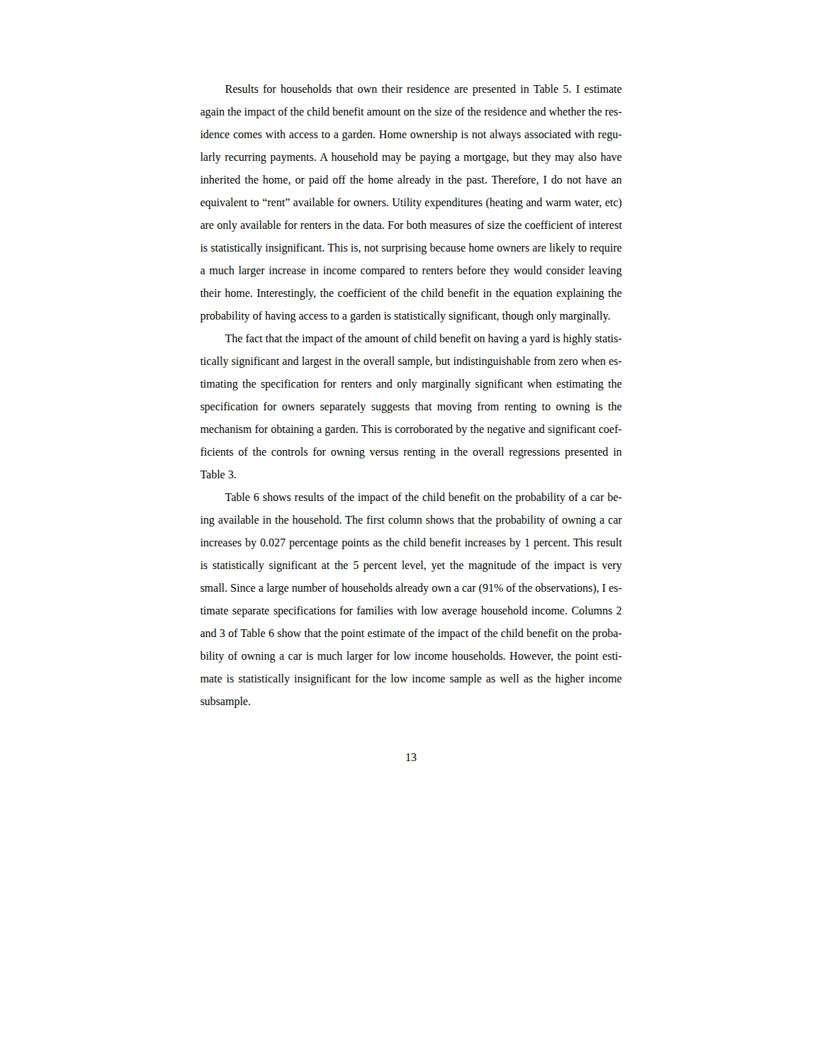Results for households that own their residence are presented in Table 5. I estimate again the impact of the child benefit amount on the size of the residence and whether the residence comes with access to a garden. Home ownership is not always associated with regularly recurring payments. A household may be paying a mortgage, but they may also have inherited the home, or paid off the home already in the past. Therefore, I do not have an equivalent to “rent” available for owners. Utility expenditures (heating and warm water, etc) are only available for renters in the data. For both measures of size the coefficient of interest is statistically insignificant. This is, not surprising because home owners are likely to require a much larger increase in income compared to renters before they would consider leaving their home. Interestingly, the coefficient of the child benefit in the equation explaining the probability of having access to a garden is statistically significant, though only marginally.
The fact that the impact of the amount of child benefit on having a yard is highly statistically significant and largest in the overall sample, but indistinguishable from zero when estimating the specification for renters and only marginally significant when estimating the specification for owners separately suggests that moving from renting to owning is the mechanism for obtaining a garden. This is corroborated by the negative and significant coefficients of the controls for owning versus renting in the overall regressions presented in Table 3.
Table 6 shows results of the impact of the child benefit on the probability of a car being available in the household. The first column shows that the probability of owning a car increases by 0.027 percentage points as the child benefit increases by 1 percent. This result is statistically significant at the 5 percent level, yet the magnitude of the impact is very small. Since a large number of households already own a car (91% of the observations), I estimate separate specifications for families with low average household income. Columns 2 and 3 of Table 6 show that the point estimate of the impact of the child benefit on the probability of owning a car is much larger for low income households. However, the point estimate is statistically insignificant for the low income sample as well as the higher income subsample.
13